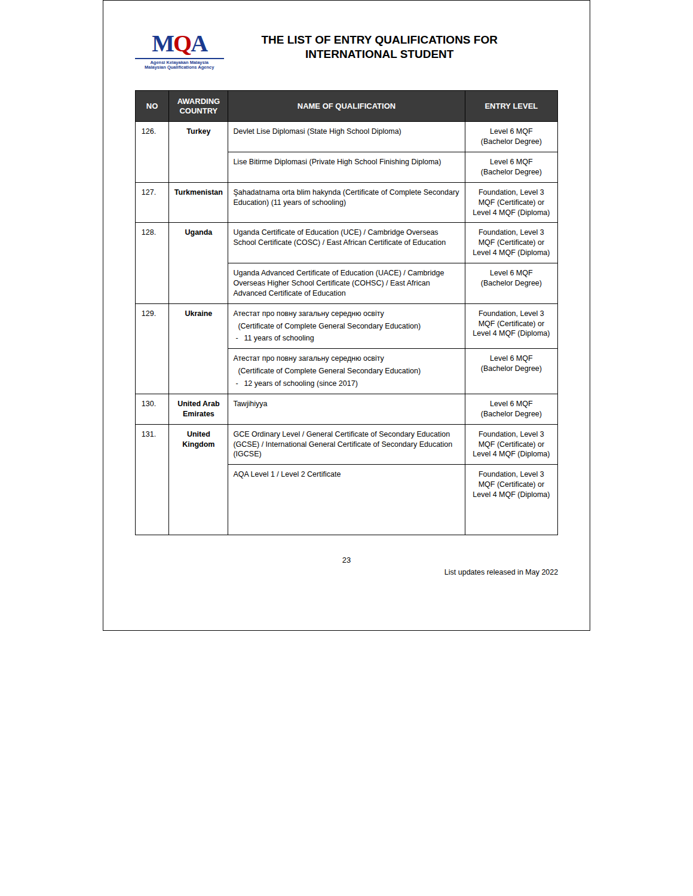MQA
Agensi Kelayakan Malaysia
Malaysian Qualifications Agency
THE LIST OF ENTRY QUALIFICATIONS FOR
INTERNATIONAL STUDENT
| NO | AWARDING COUNTRY | NAME OF QUALIFICATION | ENTRY LEVEL |
| --- | --- | --- | --- |
| 126. | Turkey | Devlet Lise Diplomasi (State High School Diploma) | Level 6 MQF (Bachelor Degree) |
| Lise Bitirme Diplomasi (Private High School Finishing Diploma) | Level 6 MQF (Bachelor Degree) |
| 127. | Turkmenistan | Şahadatnama orta blim hakynda (Certificate of Complete Secondary Education) (11 years of schooling) | Foundation, Level 3 MQF (Certificate) or Level 4 MQF (Diploma) |
| 128. | Uganda | Uganda Certificate of Education (UCE) / Cambridge Overseas School Certificate (COSC) / East African Certificate of Education | Foundation, Level 3 MQF (Certificate) or Level 4 MQF (Diploma) |
| Uganda Advanced Certificate of Education (UACE) / Cambridge Overseas Higher School Certificate (COHSC) / East African Advanced Certificate of Education | Level 6 MQF (Bachelor Degree) |
| 129. | Ukraine | Атестат про повну загальну середню освіту (Certificate of Complete General Secondary Education) 11 years of schooling | Foundation, Level 3 MQF (Certificate) or Level 4 MQF (Diploma) |
| Атестат про повну загальну середню освіту (Certificate of Complete General Secondary Education) 12 years of schooling (since 2017) | Level 6 MQF (Bachelor Degree) |
| 130. | United Arab Emirates | Tawjihiyya | Level 6 MQF (Bachelor Degree) |
| 131. | United Kingdom | GCE Ordinary Level / General Certificate of Secondary Education (GCSE) / International General Certificate of Secondary Education (IGCSE) | Foundation, Level 3 MQF (Certificate) or Level 4 MQF (Diploma) |
| AQA Level 1 / Level 2 Certificate | Foundation, Level 3 MQF (Certificate) or Level 4 MQF (Diploma) |
23
List updates released in May 2022